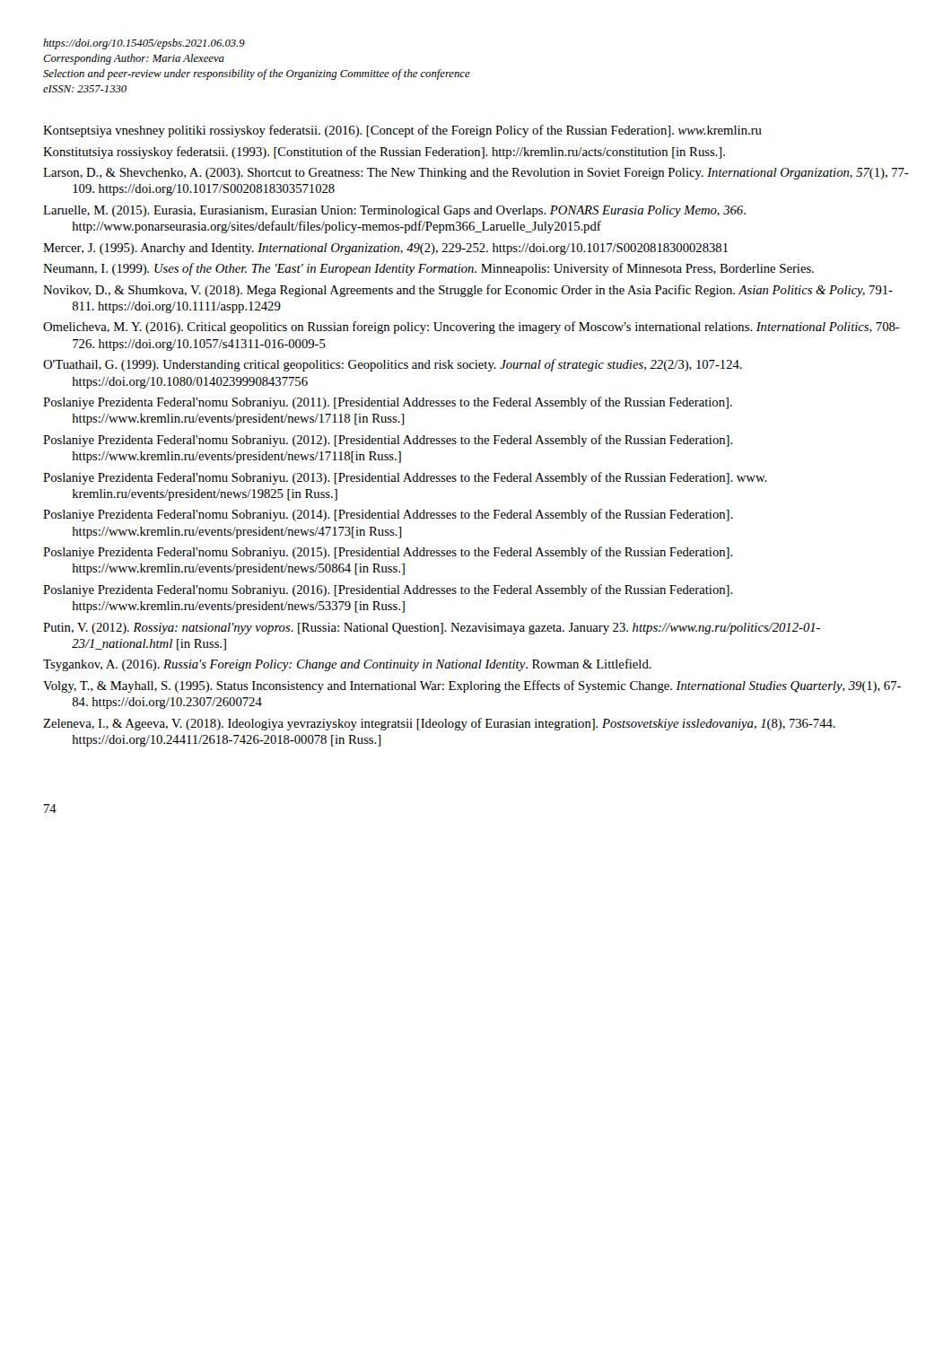https://doi.org/10.15405/epsbs.2021.06.03.9
Corresponding Author: Maria Alexeeva
Selection and peer-review under responsibility of the Organizing Committee of the conference
eISSN: 2357-1330
Kontseptsiya vneshney politiki rossiyskoy federatsii. (2016). [Concept of the Foreign Policy of the Russian Federation]. www. kremlin.ru
Konstitutsiya rossiyskoy federatsii. (1993). [Constitution of the Russian Federation]. http://kremlin.ru/acts/constitution [in Russ.].
Larson, D., & Shevchenko, A. (2003). Shortcut to Greatness: The New Thinking and the Revolution in Soviet Foreign Policy. International Organization, 57(1), 77-109. https://doi.org/10.1017/S0020818303571028
Laruelle, M. (2015). Eurasia, Eurasianism, Eurasian Union: Terminological Gaps and Overlaps. PONARS Eurasia Policy Memo, 366. http://www.ponarseurasia.org/sites/default/files/policy-memos-pdf/Pepm366_Laruelle_July2015.pdf
Mercer, J. (1995). Anarchy and Identity. International Organization, 49(2), 229-252. https://doi.org/10.1017/S0020818300028381
Neumann, I. (1999). Uses of the Other. The 'East' in European Identity Formation. Minneapolis: University of Minnesota Press, Borderline Series.
Novikov, D., & Shumkova, V. (2018). Mega Regional Agreements and the Struggle for Economic Order in the Asia Pacific Region. Asian Politics & Policy, 791-811. https://doi.org/10.1111/aspp.12429
Omelicheva, M. Y. (2016). Critical geopolitics on Russian foreign policy: Uncovering the imagery of Moscow's international relations. International Politics, 708-726. https://doi.org/10.1057/s41311-016-0009-5
O'Tuathail, G. (1999). Understanding critical geopolitics: Geopolitics and risk society. Journal of strategic studies, 22(2/3), 107-124. https://doi.org/10.1080/01402399908437756
Poslaniye Prezidenta Federal'nomu Sobraniyu. (2011). [Presidential Addresses to the Federal Assembly of the Russian Federation]. https://www.kremlin.ru/events/president/news/17118 [in Russ.]
Poslaniye Prezidenta Federal'nomu Sobraniyu. (2012). [Presidential Addresses to the Federal Assembly of the Russian Federation]. https://www.kremlin.ru/events/president/news/17118[in Russ.]
Poslaniye Prezidenta Federal'nomu Sobraniyu. (2013). [Presidential Addresses to the Federal Assembly of the Russian Federation]. www. kremlin.ru/events/president/news/19825 [in Russ.]
Poslaniye Prezidenta Federal'nomu Sobraniyu. (2014). [Presidential Addresses to the Federal Assembly of the Russian Federation]. https://www.kremlin.ru/events/president/news/47173[in Russ.]
Poslaniye Prezidenta Federal'nomu Sobraniyu. (2015). [Presidential Addresses to the Federal Assembly of the Russian Federation]. https://www.kremlin.ru/events/president/news/50864 [in Russ.]
Poslaniye Prezidenta Federal'nomu Sobraniyu. (2016). [Presidential Addresses to the Federal Assembly of the Russian Federation]. https://www.kremlin.ru/events/president/news/53379 [in Russ.]
Putin, V. (2012). Rossiya: natsional'nyy vopros. [Russia: National Question]. Nezavisimaya gazeta. January 23. https://www.ng.ru/politics/2012-01-23/1_national.html [in Russ.]
Tsygankov, A. (2016). Russia's Foreign Policy: Change and Continuity in National Identity. Rowman & Littlefield.
Volgy, T., & Mayhall, S. (1995). Status Inconsistency and International War: Exploring the Effects of Systemic Change. International Studies Quarterly, 39(1), 67-84. https://doi.org/10.2307/2600724
Zeleneva, I., & Ageeva, V. (2018). Ideologiya yevraziyskoy integratsii [Ideology of Eurasian integration]. Postsovetskiye issledovaniya, 1(8), 736-744. https://doi.org/10.24411/2618-7426-2018-00078 [in Russ.]
74